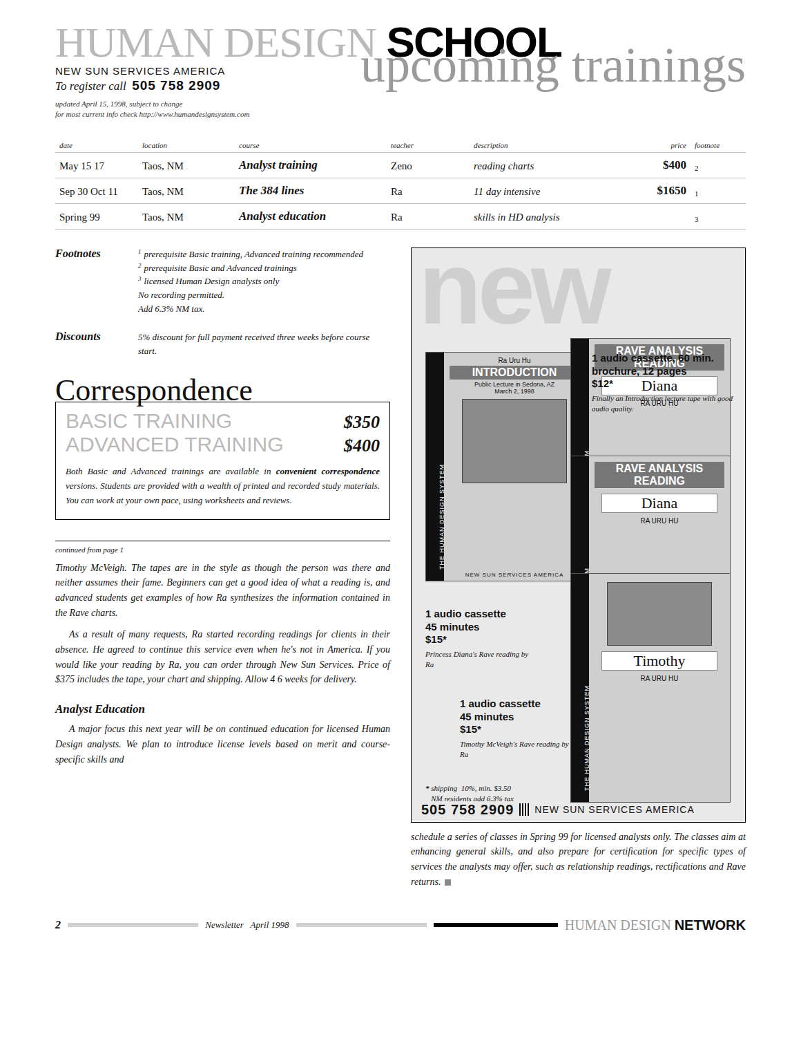HUMAN DESIGN SCHOOL
upcoming trainings
NEW SUN SERVICES AMERICA
To register call 505 758 2909
updated April 15, 1998, subject to change
for most current info check http://www.humandesignsystem.com
| date | location | course | teacher | description | price | footnote |
| --- | --- | --- | --- | --- | --- | --- |
| May 15 17 | Taos, NM | Analyst training | Zeno | reading charts | $400 | 2 |
| Sep 30 Oct 11 | Taos, NM | The 384 lines | Ra | 11 day intensive | $1650 | 1 |
| Spring 99 | Taos, NM | Analyst education | Ra | skills in HD analysis | | 3 |
Footnotes
1prerequisite Basic training, Advanced training recommended
2prerequisite Basic and Advanced trainings
3licensed Human Design analysts only
No recording permitted.
Add 6.3% NM tax.
Discounts
5% discount for full payment received three weeks before course start.
Correspondence
BASIC TRAINING $350
ADVANCED TRAINING $400
Both Basic and Advanced trainings are available in convenient correspondence versions. Students are provided with a wealth of printed and recorded study materials. You can work at your own pace, using worksheets and reviews.
continued from page 1
Timothy McVeigh. The tapes are in the style as though the person was there and neither assumes their fame. Beginners can get a good idea of what a reading is, and advanced students get examples of how Ra synthesizes the information contained in the Rave charts.
As a result of many requests, Ra started recording readings for clients in their absence. He agreed to continue this service even when he's not in America. If you would like your reading by Ra, you can order through New Sun Services. Price of $375 includes the tape, your chart and shipping. Allow 4 6 weeks for delivery.
Analyst Education
A major focus this next year will be on continued education for licensed Human Design analysts. We plan to introduce license levels based on merit and course-specific skills and
new
THE HUMAN DESIGN SYSTEM
Ra Uru Hu
INTRODUCTION
Public Lecture in Sedona, AZ
March 2, 1998
NEW SUN SERVICES AMERICA
THE HUMAN DESIGN SYSTEM
RAVE ANALYSIS READING
Diana
RA URU HU
THE HUMAN DESIGN SYSTEM
RAVE ANALYSIS READING
Diana
RA URU HU
THE HUMAN DESIGN SYSTEM
Timothy
RA URU HU
1 audio cassette, 60 min.
brochure, 12 pages
$12*
Finally an Introduction lecture tape with good audio quality.
1 audio cassette
45 minutes
$15*
Princess Diana's Rave reading by Ra
1 audio cassette
45 minutes
$15*
Timothy McVeigh's Rave reading by Ra
* shipping 10%, min. $3.50
NM residents add 6.3% tax
505 758 2909 NEW SUN SERVICES AMERICA
schedule a series of classes in Spring 99 for licensed analysts only. The classes aim at enhancing general skills, and also prepare for certification for specific types of services the analysts may offer, such as relationship readings, rectifications and Rave returns.
2 Newsletter April 1998 HUMAN DESIGN NETWORK